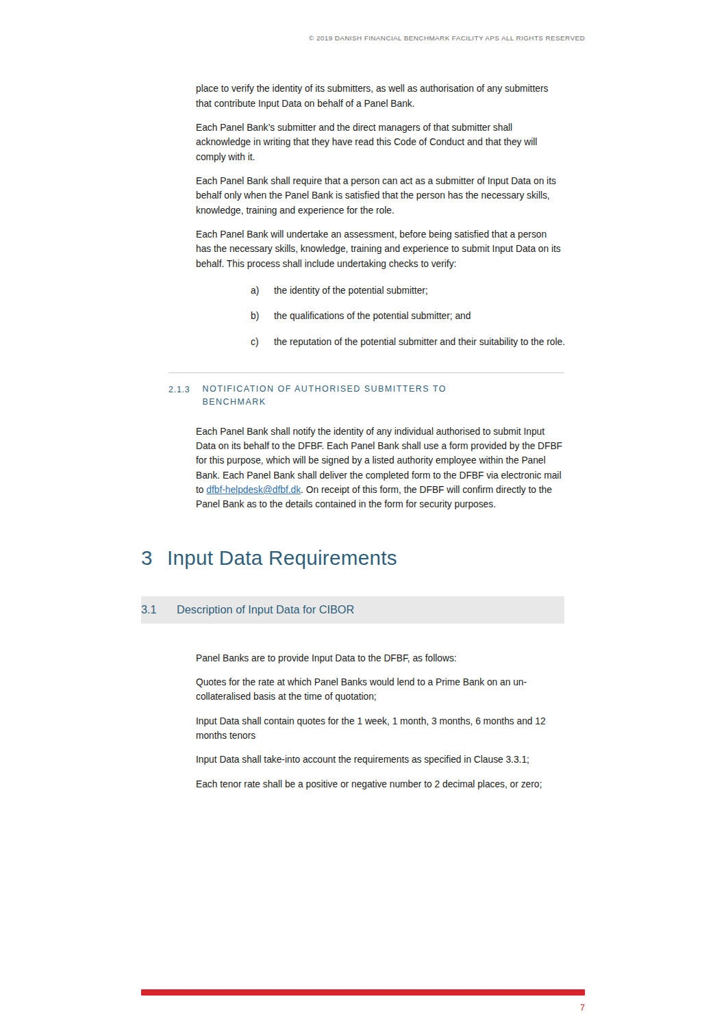© 2019 Danish Financial Benchmark Facility ApS All Rights Reserved
place to verify the identity of its submitters, as well as authorisation of any submitters that contribute Input Data on behalf of a Panel Bank.
Each Panel Bank’s submitter and the direct managers of that submitter shall acknowledge in writing that they have read this Code of Conduct and that they will comply with it.
Each Panel Bank shall require that a person can act as a submitter of Input Data on its behalf only when the Panel Bank is satisfied that the person has the necessary skills, knowledge, training and experience for the role.
Each Panel Bank will undertake an assessment, before being satisfied that a person has the necessary skills, knowledge, training and experience to submit Input Data on its behalf. This process shall include undertaking checks to verify:
the identity of the potential submitter;
the qualifications of the potential submitter; and
the reputation of the potential submitter and their suitability to the role.
2.1.3
Notification of Authorised Submitters to Benchmark
Each Panel Bank shall notify the identity of any individual authorised to submit Input Data on its behalf to the DFBF. Each Panel Bank shall use a form provided by the DFBF for this purpose, which will be signed by a listed authority employee within the Panel Bank. Each Panel Bank shall deliver the completed form to the DFBF via electronic mail to dfbf-helpdesk@dfbf.dk. On receipt of this form, the DFBF will confirm directly to the Panel Bank as to the details contained in the form for security purposes.
3 Input Data Requirements
3.1 Description of Input Data for CIBOR
Panel Banks are to provide Input Data to the DFBF, as follows:
Quotes for the rate at which Panel Banks would lend to a Prime Bank on an un-collateralised basis at the time of quotation;
Input Data shall contain quotes for the 1 week, 1 month, 3 months, 6 months and 12 months tenors
Input Data shall take-into account the requirements as specified in Clause 3.3.1;
Each tenor rate shall be a positive or negative number to 2 decimal places, or zero;
7